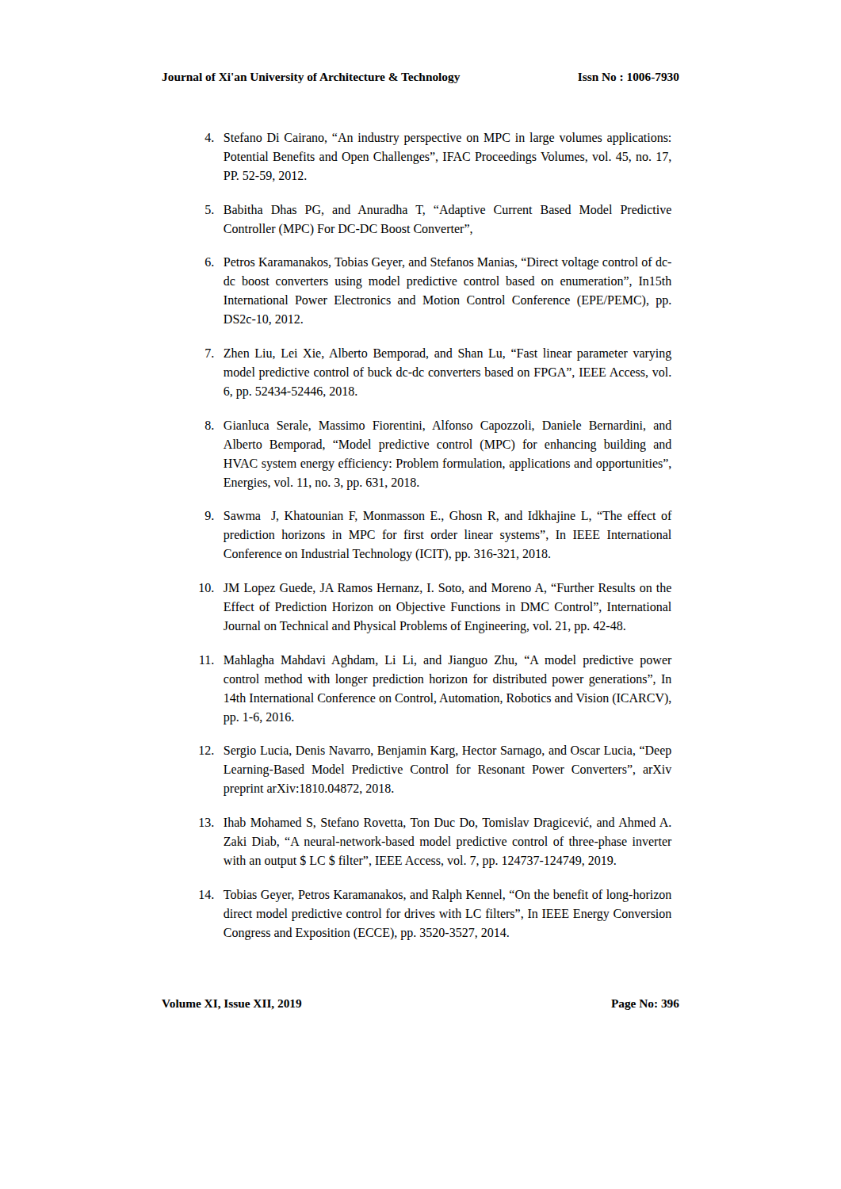Journal of Xi'an University of Architecture & Technology Issn No : 1006-7930
Stefano Di Cairano, “An industry perspective on MPC in large volumes applications: Potential Benefits and Open Challenges”, IFAC Proceedings Volumes, vol. 45, no. 17, PP. 52-59, 2012.
Babitha Dhas PG, and Anuradha T, “Adaptive Current Based Model Predictive Controller (MPC) For DC-DC Boost Converter”,
Petros Karamanakos, Tobias Geyer, and Stefanos Manias, “Direct voltage control of dc-dc boost converters using model predictive control based on enumeration”, In15th International Power Electronics and Motion Control Conference (EPE/PEMC), pp. DS2c-10, 2012.
Zhen Liu, Lei Xie, Alberto Bemporad, and Shan Lu, “Fast linear parameter varying model predictive control of buck dc-dc converters based on FPGA”, IEEE Access, vol. 6, pp. 52434-52446, 2018.
Gianluca Serale, Massimo Fiorentini, Alfonso Capozzoli, Daniele Bernardini, and Alberto Bemporad, “Model predictive control (MPC) for enhancing building and HVAC system energy efficiency: Problem formulation, applications and opportunities”, Energies, vol. 11, no. 3, pp. 631, 2018.
Sawma J, Khatounian F, Monmasson E., Ghosn R, and Idkhajine L, “The effect of prediction horizons in MPC for first order linear systems”, In IEEE International Conference on Industrial Technology (ICIT), pp. 316-321, 2018.
JM Lopez Guede, JA Ramos Hernanz, I. Soto, and Moreno A, “Further Results on the Effect of Prediction Horizon on Objective Functions in DMC Control”, International Journal on Technical and Physical Problems of Engineering, vol. 21, pp. 42-48.
Mahlagha Mahdavi Aghdam, Li Li, and Jianguo Zhu, “A model predictive power control method with longer prediction horizon for distributed power generations”, In 14th International Conference on Control, Automation, Robotics and Vision (ICARCV), pp. 1-6, 2016.
Sergio Lucia, Denis Navarro, Benjamin Karg, Hector Sarnago, and Oscar Lucia, “Deep Learning-Based Model Predictive Control for Resonant Power Converters”, arXiv preprint arXiv:1810.04872, 2018.
Ihab Mohamed S, Stefano Rovetta, Ton Duc Do, Tomislav Dragicević, and Ahmed A. Zaki Diab, “A neural-network-based model predictive control of three-phase inverter with an output $ LC $ filter”, IEEE Access, vol. 7, pp. 124737-124749, 2019.
Tobias Geyer, Petros Karamanakos, and Ralph Kennel, “On the benefit of long-horizon direct model predictive control for drives with LC filters”, In IEEE Energy Conversion Congress and Exposition (ECCE), pp. 3520-3527, 2014.
Volume XI, Issue XII, 2019 Page No: 396